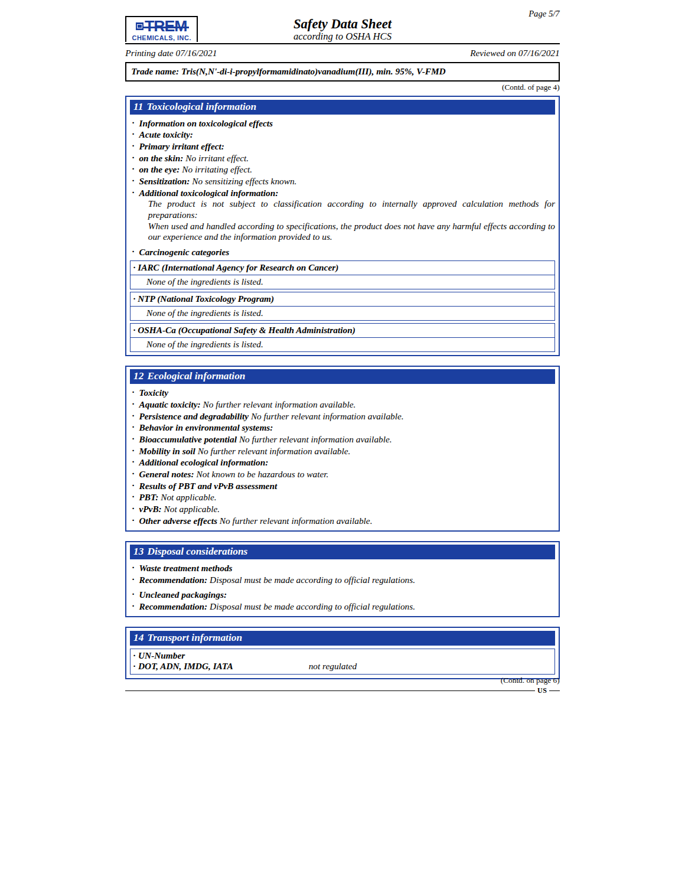Page 5/7
TREM
CHEMICALS, INC.
Safety Data Sheet
according to OSHA HCS
Printing date 07/16/2021
Reviewed on 07/16/2021
Trade name: Tris(N,N'-di-i-propylformamidinato)vanadium(III), min. 95%, V-FMD
(Contd. of page 4)
11 Toxicological information
Information on toxicological effects
Acute toxicity:
Primary irritant effect:
on the skin: No irritant effect.
on the eye: No irritating effect.
Sensitization: No sensitizing effects known.
Additional toxicological information:
The product is not subject to classification according to internally approved calculation methods for preparations:
When used and handled according to specifications, the product does not have any harmful effects according to our experience and the information provided to us.
Carcinogenic categories
·IARC (International Agency for Research on Cancer)
None of the ingredients is listed.
·NTP (National Toxicology Program)
None of the ingredients is listed.
·OSHA-Ca (Occupational Safety & Health Administration)
None of the ingredients is listed.
12 Ecological information
Toxicity
Aquatic toxicity: No further relevant information available.
Persistence and degradability No further relevant information available.
Behavior in environmental systems:
Bioaccumulative potential No further relevant information available.
Mobility in soil No further relevant information available.
Additional ecological information:
General notes: Not known to be hazardous to water.
Results of PBT and vPvB assessment
PBT: Not applicable.
vPvB: Not applicable.
Other adverse effects No further relevant information available.
13 Disposal considerations
Waste treatment methods
Recommendation: Disposal must be made according to official regulations.
Uncleaned packagings:
Recommendation: Disposal must be made according to official regulations.
14 Transport information
· UN-Number
· DOT, ADN, IMDG, IATA not regulated
(Contd. on page 6)
US